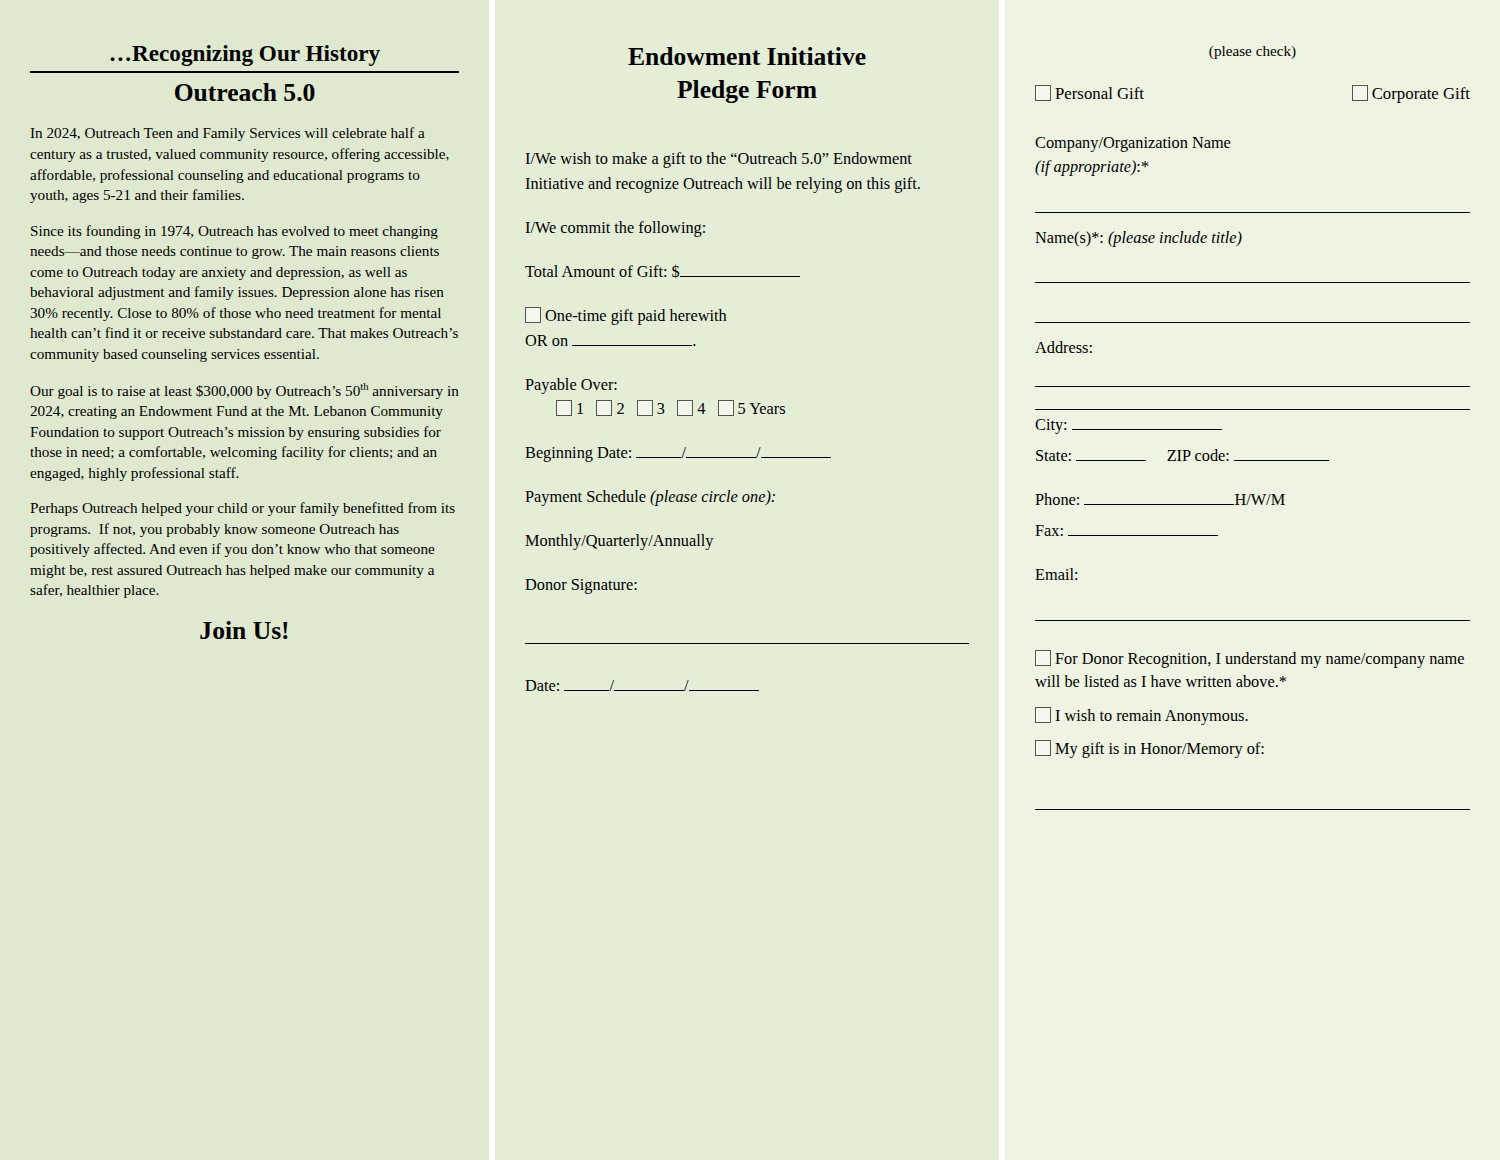…Recognizing Our History
Outreach 5.0
In 2024, Outreach Teen and Family Services will celebrate half a century as a trusted, valued community resource, offering accessible, affordable, professional counseling and educational programs to youth, ages 5-21 and their families.
Since its founding in 1974, Outreach has evolved to meet changing needs—and those needs continue to grow. The main reasons clients come to Outreach today are anxiety and depression, as well as behavioral adjustment and family issues. Depression alone has risen 30% recently. Close to 80% of those who need treatment for mental health can’t find it or receive substandard care. That makes Outreach’s community based counseling services essential.
Our goal is to raise at least $300,000 by Outreach’s 50th anniversary in 2024, creating an Endowment Fund at the Mt. Lebanon Community Foundation to support Outreach’s mission by ensuring subsidies for those in need; a comfortable, welcoming facility for clients; and an engaged, highly professional staff.
Perhaps Outreach helped your child or your family benefitted from its programs. If not, you probably know someone Outreach has positively affected. And even if you don’t know who that someone might be, rest assured Outreach has helped make our community a safer, healthier place.
Join Us!
Endowment Initiative
Pledge Form
I/We wish to make a gift to the “Outreach 5.0” Endowment Initiative and recognize Outreach will be relying on this gift.
I/We commit the following:
Total Amount of Gift: $
One-time gift paid herewith
OR on .
Payable Over:
1 2 3 4 5 Years
Beginning Date: / /
Payment Schedule (please circle one):
Monthly/Quarterly/Annually
Donor Signature:
Date: / /
(please check)
Personal Gift Corporate Gift
Company/Organization Name
(if appropriate):*
Name(s)*: (please include title)
Address:
City:
State: ZIP code:
Phone: H/W/M
Fax:
Email:
For Donor Recognition, I understand my name/company name will be listed as I have written above.*
I wish to remain Anonymous.
My gift is in Honor/Memory of: